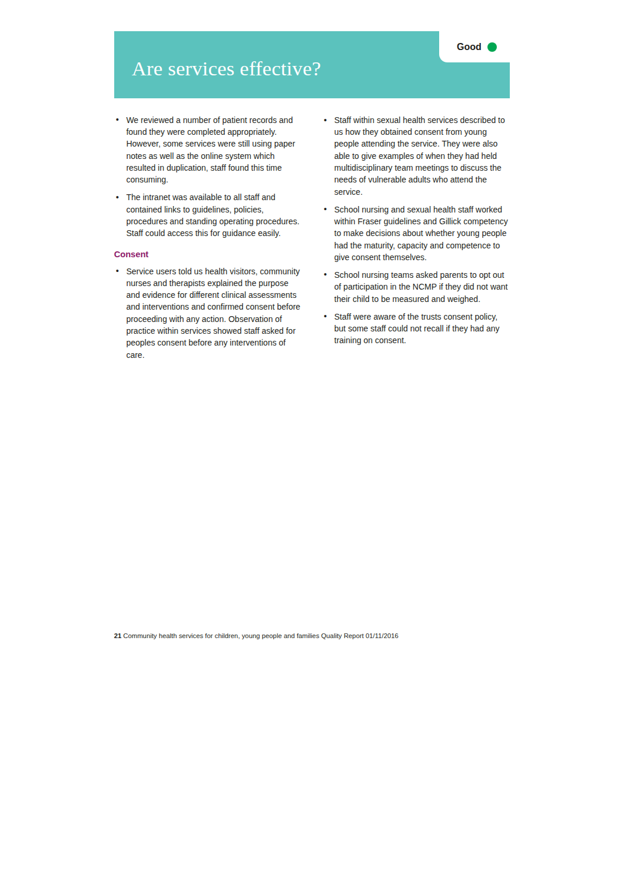Good
Are services effective?
We reviewed a number of patient records and found they were completed appropriately. However, some services were still using paper notes as well as the online system which resulted in duplication, staff found this time consuming.
The intranet was available to all staff and contained links to guidelines, policies, procedures and standing operating procedures. Staff could access this for guidance easily.
Consent
Service users told us health visitors, community nurses and therapists explained the purpose and evidence for different clinical assessments and interventions and confirmed consent before proceeding with any action. Observation of practice within services showed staff asked for peoples consent before any interventions of care.
Staff within sexual health services described to us how they obtained consent from young people attending the service. They were also able to give examples of when they had held multidisciplinary team meetings to discuss the needs of vulnerable adults who attend the service.
School nursing and sexual health staff worked within Fraser guidelines and Gillick competency to make decisions about whether young people had the maturity, capacity and competence to give consent themselves.
School nursing teams asked parents to opt out of participation in the NCMP if they did not want their child to be measured and weighed.
Staff were aware of the trusts consent policy, but some staff could not recall if they had any training on consent.
21 Community health services for children, young people and families Quality Report 01/11/2016